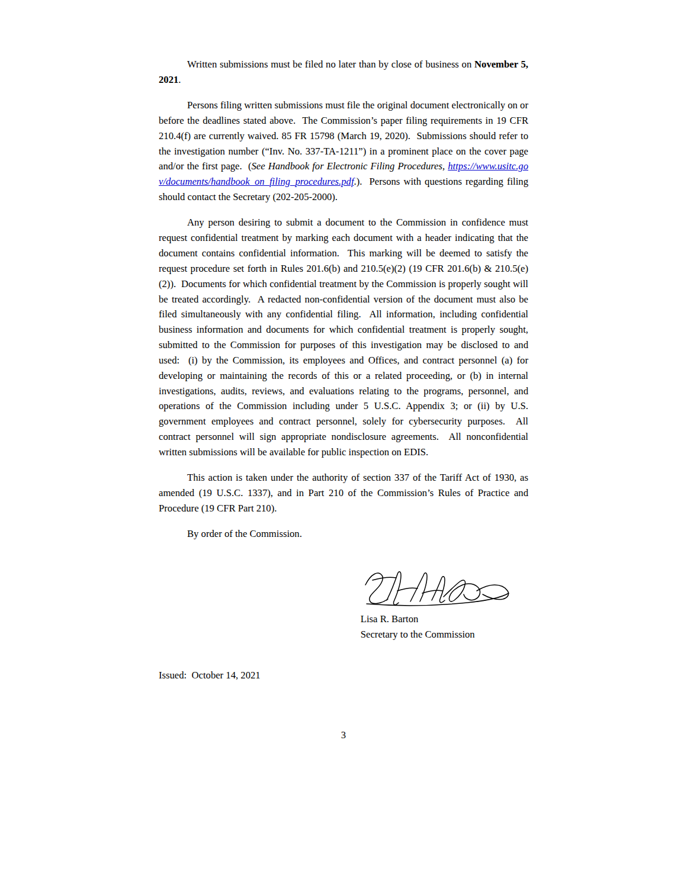Written submissions must be filed no later than by close of business on November 5, 2021.
Persons filing written submissions must file the original document electronically on or before the deadlines stated above. The Commission’s paper filing requirements in 19 CFR 210.4(f) are currently waived. 85 FR 15798 (March 19, 2020). Submissions should refer to the investigation number (“Inv. No. 337-TA-1211”) in a prominent place on the cover page and/or the first page. (See Handbook for Electronic Filing Procedures, https://www.usitc.gov/documents/handbook_on_filing_procedures.pdf.). Persons with questions regarding filing should contact the Secretary (202-205-2000).
Any person desiring to submit a document to the Commission in confidence must request confidential treatment by marking each document with a header indicating that the document contains confidential information. This marking will be deemed to satisfy the request procedure set forth in Rules 201.6(b) and 210.5(e)(2) (19 CFR 201.6(b) & 210.5(e)(2)). Documents for which confidential treatment by the Commission is properly sought will be treated accordingly. A redacted non-confidential version of the document must also be filed simultaneously with any confidential filing. All information, including confidential business information and documents for which confidential treatment is properly sought, submitted to the Commission for purposes of this investigation may be disclosed to and used: (i) by the Commission, its employees and Offices, and contract personnel (a) for developing or maintaining the records of this or a related proceeding, or (b) in internal investigations, audits, reviews, and evaluations relating to the programs, personnel, and operations of the Commission including under 5 U.S.C. Appendix 3; or (ii) by U.S. government employees and contract personnel, solely for cybersecurity purposes. All contract personnel will sign appropriate nondisclosure agreements. All nonconfidential written submissions will be available for public inspection on EDIS.
This action is taken under the authority of section 337 of the Tariff Act of 1930, as amended (19 U.S.C. 1337), and in Part 210 of the Commission’s Rules of Practice and Procedure (19 CFR Part 210).
By order of the Commission.
Lisa R. Barton
Secretary to the Commission
Issued: October 14, 2021
3